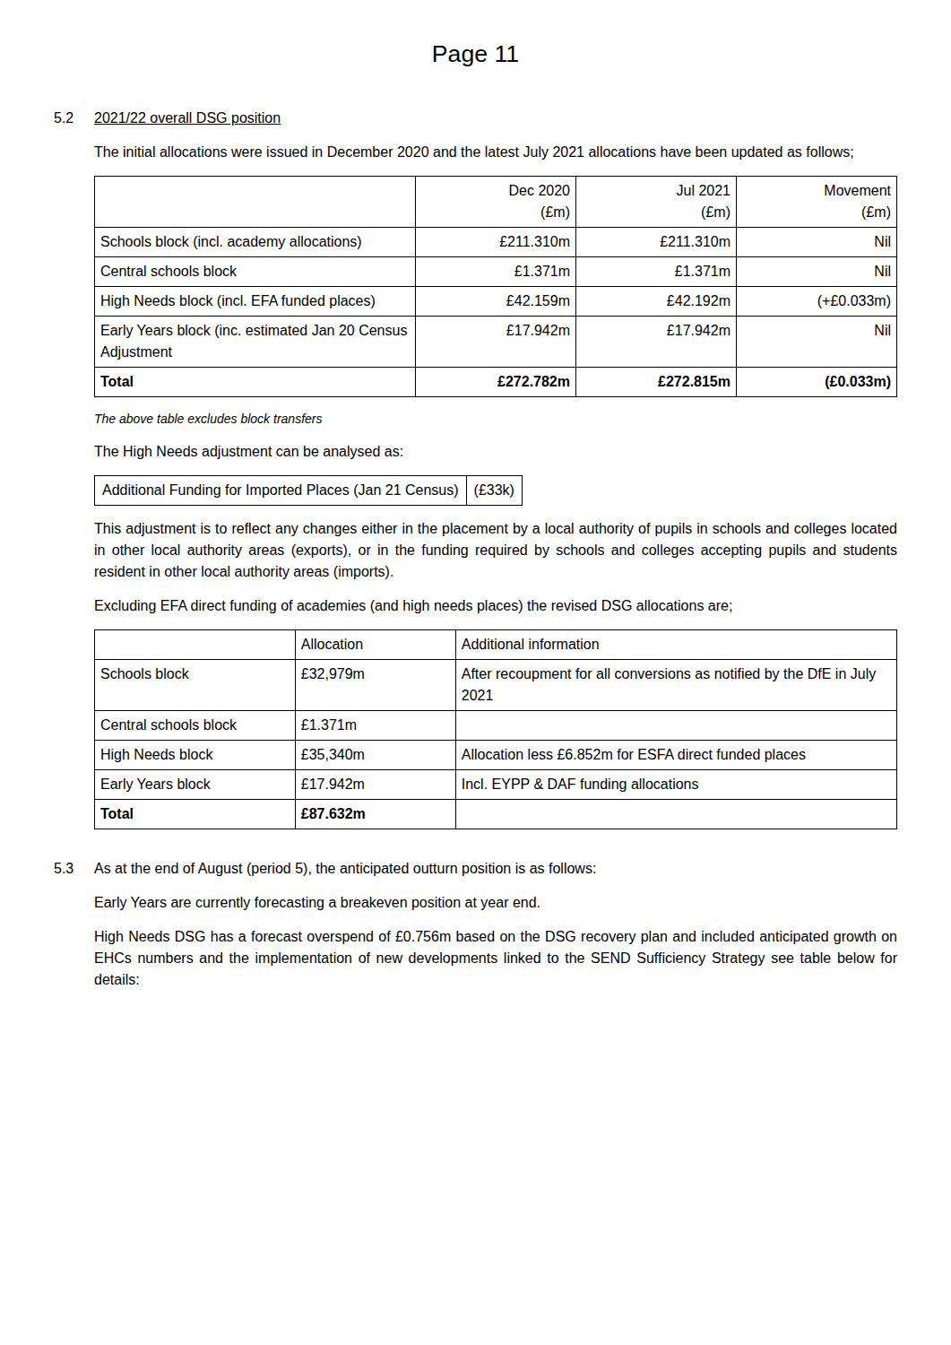Page 11
5.2
2021/22 overall DSG position
The initial allocations were issued in December 2020 and the latest July 2021 allocations have been updated as follows;
| | Dec 2020 (£m) | Jul 2021 (£m) | Movement (£m) |
| Schools block (incl. academy allocations) | £211.310m | £211.310m | Nil |
| Central schools block | £1.371m | £1.371m | Nil |
| High Needs block (incl. EFA funded places) | £42.159m | £42.192m | (+£0.033m) |
| Early Years block (inc. estimated Jan 20 Census Adjustment | £17.942m | £17.942m | Nil |
| Total | £272.782m | £272.815m | (£0.033m) |
The above table excludes block transfers
The High Needs adjustment can be analysed as:
| Additional Funding for Imported Places (Jan 21 Census) | (£33k) |
This adjustment is to reflect any changes either in the placement by a local authority of pupils in schools and colleges located in other local authority areas (exports), or in the funding required by schools and colleges accepting pupils and students resident in other local authority areas (imports).
Excluding EFA direct funding of academies (and high needs places) the revised DSG allocations are;
| | Allocation | Additional information |
| Schools block | £32,979m | After recoupment for all conversions as notified by the DfE in July 2021 |
| Central schools block | £1.371m | |
| High Needs block | £35,340m | Allocation less £6.852m for ESFA direct funded places |
| Early Years block | £17.942m | Incl. EYPP & DAF funding allocations |
| Total | £87.632m | |
5.3
As at the end of August (period 5), the anticipated outturn position is as follows:
Early Years are currently forecasting a breakeven position at year end.
High Needs DSG has a forecast overspend of £0.756m based on the DSG recovery plan and included anticipated growth on EHCs numbers and the implementation of new developments linked to the SEND Sufficiency Strategy see table below for details: